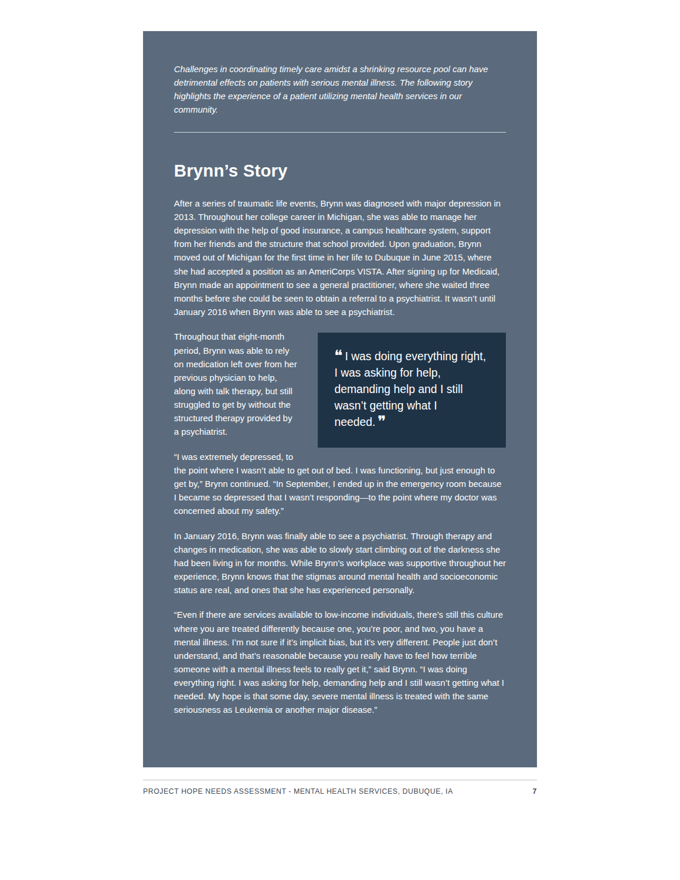Challenges in coordinating timely care amidst a shrinking resource pool can have detrimental effects on patients with serious mental illness. The following story highlights the experience of a patient utilizing mental health services in our community.
Brynn’s Story
After a series of traumatic life events, Brynn was diagnosed with major depression in 2013. Throughout her college career in Michigan, she was able to manage her depression with the help of good insurance, a campus healthcare system, support from her friends and the structure that school provided. Upon graduation, Brynn moved out of Michigan for the first time in her life to Dubuque in June 2015, where she had accepted a position as an AmeriCorps VISTA. After signing up for Medicaid, Brynn made an appointment to see a general practitioner, where she waited three months before she could be seen to obtain a referral to a psychiatrist. It wasn’t until January 2016 when Brynn was able to see a psychiatrist.
❝I was doing everything right, I was asking for help, demanding help and I still wasn’t getting what I needed.❞
Throughout that eight-month period, Brynn was able to rely on medication left over from her previous physician to help, along with talk therapy, but still struggled to get by without the structured therapy provided by a psychiatrist.
“I was extremely depressed, to the point where I wasn’t able to get out of bed. I was functioning, but just enough to get by,” Brynn continued. “In September, I ended up in the emergency room because I became so depressed that I wasn’t responding—to the point where my doctor was concerned about my safety.”
In January 2016, Brynn was finally able to see a psychiatrist. Through therapy and changes in medication, she was able to slowly start climbing out of the darkness she had been living in for months. While Brynn’s workplace was supportive throughout her experience, Brynn knows that the stigmas around mental health and socioeconomic status are real, and ones that she has experienced personally.
“Even if there are services available to low-income individuals, there’s still this culture where you are treated differently because one, you’re poor, and two, you have a mental illness. I’m not sure if it’s implicit bias, but it’s very different. People just don’t understand, and that’s reasonable because you really have to feel how terrible someone with a mental illness feels to really get it,” said Brynn. “I was doing everything right. I was asking for help, demanding help and I still wasn’t getting what I needed. My hope is that some day, severe mental illness is treated with the same seriousness as Leukemia or another major disease.”
Project Hope Needs Assessment - Mental Health Services, Dubuque, IA 7